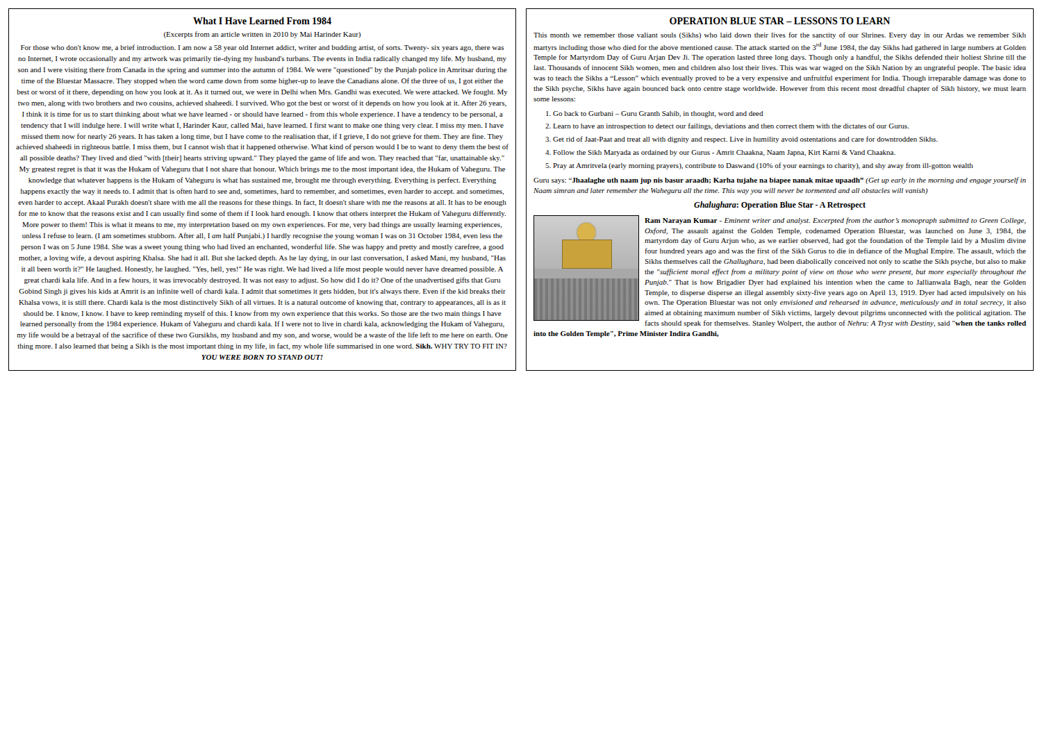What I Have Learned From 1984
(Excerpts from an article written in 2010 by Mai Harinder Kaur)
For those who don't know me, a brief introduction. I am now a 58 year old Internet addict, writer and budding artist, of sorts. Twenty- six years ago, there was no Internet, I wrote occasionally and my artwork was primarily tie-dying my husband's turbans. The events in India radically changed my life. My husband, my son and I were visiting there from Canada in the spring and summer into the autumn of 1984. We were "questioned" by the Punjab police in Amritsar during the time of the Bluestar Massacre. They stopped when the word came down from some higher-up to leave the Canadians alone. Of the three of us, I got either the best or worst of it there, depending on how you look at it. As it turned out, we were in Delhi when Mrs. Gandhi was executed. We were attacked. We fought. My two men, along with two brothers and two cousins, achieved shaheedi. I survived. Who got the best or worst of it depends on how you look at it. After 26 years, I think it is time for us to start thinking about what we have learned - or should have learned - from this whole experience. I have a tendency to be personal, a tendency that I will indulge here. I will write what I, Harinder Kaur, called Mai, have learned. I first want to make one thing very clear. I miss my men. I have missed them now for nearly 26 years. It has taken a long time, but I have come to the realisation that, if I grieve, I do not grieve for them. They are fine. They achieved shaheedi in righteous battle. I miss them, but I cannot wish that it happened otherwise. What kind of person would I be to want to deny them the best of all possible deaths? They lived and died "with [their] hearts striving upward." They played the game of life and won. They reached that "far, unattainable sky." My greatest regret is that it was the Hukam of Vaheguru that I not share that honour. Which brings me to the most important idea, the Hukam of Vaheguru. The knowledge that whatever happens is the Hukam of Vaheguru is what has sustained me, brought me through everything. Everything is perfect. Everything happens exactly the way it needs to. I admit that is often hard to see and, sometimes, hard to remember, and sometimes, even harder to accept. and sometimes, even harder to accept. Akaal Purakh doesn't share with me all the reasons for these things. In fact, It doesn't share with me the reasons at all. It has to be enough for me to know that the reasons exist and I can usually find some of them if I look hard enough. I know that others interpret the Hukam of Vaheguru differently. More power to them! This is what it means to me, my interpretation based on my own experiences. For me, very bad things are usually learning experiences, unless I refuse to learn. (I am sometimes stubborn. After all, I am half Punjabi.) I hardly recognise the young woman I was on 31 October 1984, even less the person I was on 5 June 1984. She was a sweet young thing who had lived an enchanted, wonderful life. She was happy and pretty and mostly carefree, a good mother, a loving wife, a devout aspiring Khalsa. She had it all. But she lacked depth. As he lay dying, in our last conversation, I asked Mani, my husband, "Has it all been worth it?" He laughed. Honestly, he laughed. "Yes, hell, yes!" He was right. We had lived a life most people would never have dreamed possible. A great chardi kala life. And in a few hours, it was irrevocably destroyed. It was not easy to adjust. So how did I do it? One of the unadvertised gifts that Guru Gobind Singh ji gives his kids at Amrit is an infinite well of chardi kala. I admit that sometimes it gets hidden, but it's always there. Even if the kid breaks their Khalsa vows, it is still there. Chardi kala is the most distinctively Sikh of all virtues. It is a natural outcome of knowing that, contrary to appearances, all is as it should be. I know, I know. I have to keep reminding myself of this. I know from my own experience that this works. So those are the two main things I have learned personally from the 1984 experience. Hukam of Vaheguru and chardi kala. If I were not to live in chardi kala, acknowledging the Hukam of Vaheguru, my life would be a betrayal of the sacrifice of these two Gursikhs, my husband and my son, and worse, would be a waste of the life left to me here on earth. One thing more. I also learned that being a Sikh is the most important thing in my life, in fact, my whole life summarised in one word. Sikh. WHY TRY TO FIT IN? YOU WERE BORN TO STAND OUT!
OPERATION BLUE STAR – LESSONS TO LEARN
This month we remember those valiant souls (Sikhs) who laid down their lives for the sanctity of our Shrines. Every day in our Ardas we remember Sikh martyrs including those who died for the above mentioned cause. The attack started on the 3rd June 1984, the day Sikhs had gathered in large numbers at Golden Temple for Martyrdom Day of Guru Arjan Dev Ji. The operation lasted three long days. Though only a handful, the Sikhs defended their holiest Shrine till the last. Thousands of innocent Sikh women, men and children also lost their lives. This was war waged on the Sikh Nation by an ungrateful people. The basic idea was to teach the Sikhs a “Lesson” which eventually proved to be a very expensive and unfruitful experiment for India. Though irreparable damage was done to the Sikh psyche, Sikhs have again bounced back onto centre stage worldwide. However from this recent most dreadful chapter of Sikh history, we must learn some lessons:
Go back to Gurbani – Guru Granth Sahib, in thought, word and deed
Learn to have an introspection to detect our failings, deviations and then correct them with the dictates of our Gurus.
Get rid of Jaat-Paat and treat all with dignity and respect. Live in humility avoid ostentations and care for downtrodden Sikhs.
Follow the Sikh Maryada as ordained by our Gurus - Amrit Chaakna, Naam Japna, Kirt Karni & Vand Chaakna.
Pray at Amritvela (early morning prayers), contribute to Daswand (10% of your earnings to charity), and shy away from ill-gotton wealth
Guru says: “Jhaalaghe uth naam jup nis basur araadh; Karha tujahe na biapee nanak mitae upaadh” (Get up early in the morning and engage yourself in Naam simran and later remember the Waheguru all the time. This way you will never be tormented and all obstacles will vanish)
Ghalughara: Operation Blue Star - A Retrospect
Ram Narayan Kumar - Eminent writer and analyst. Excerpted from the author’s monopraph submitted to Green College, Oxford, The assault against the Golden Temple, codenamed Operation Bluestar, was launched on June 3, 1984, the martyrdom day of Guru Arjun who, as we earlier observed, had got the foundation of the Temple laid by a Muslim divine four hundred years ago and was the first of the Sikh Gurus to die in defiance of the Mughal Empire. The assault, which the Sikhs themselves call the Ghallughara, had been diabolically conceived not only to scathe the Sikh psyche, but also to make the "sufficient moral effect from a military point of view on those who were present, but more especially throughout the Punjab." That is how Brigadier Dyer had explained his intention when the came to Jallianwala Bagh, near the Golden Temple, to disperse disperse an illegal assembly sixty-five years ago on April 13, 1919. Dyer had acted impulsively on his own. The Operation Bluestar was not only envisioned and rehearsed in advance, meticulously and in total secrecy, it also aimed at obtaining maximum number of Sikh victims, largely devout pilgrims unconnected with the political agitation. The facts should speak for themselves. Stanley Wolpert, the author of Nehru: A Tryst with Destiny, said "when the tanks rolled into the Golden Temple", Prime Minister Indira Gandhi,